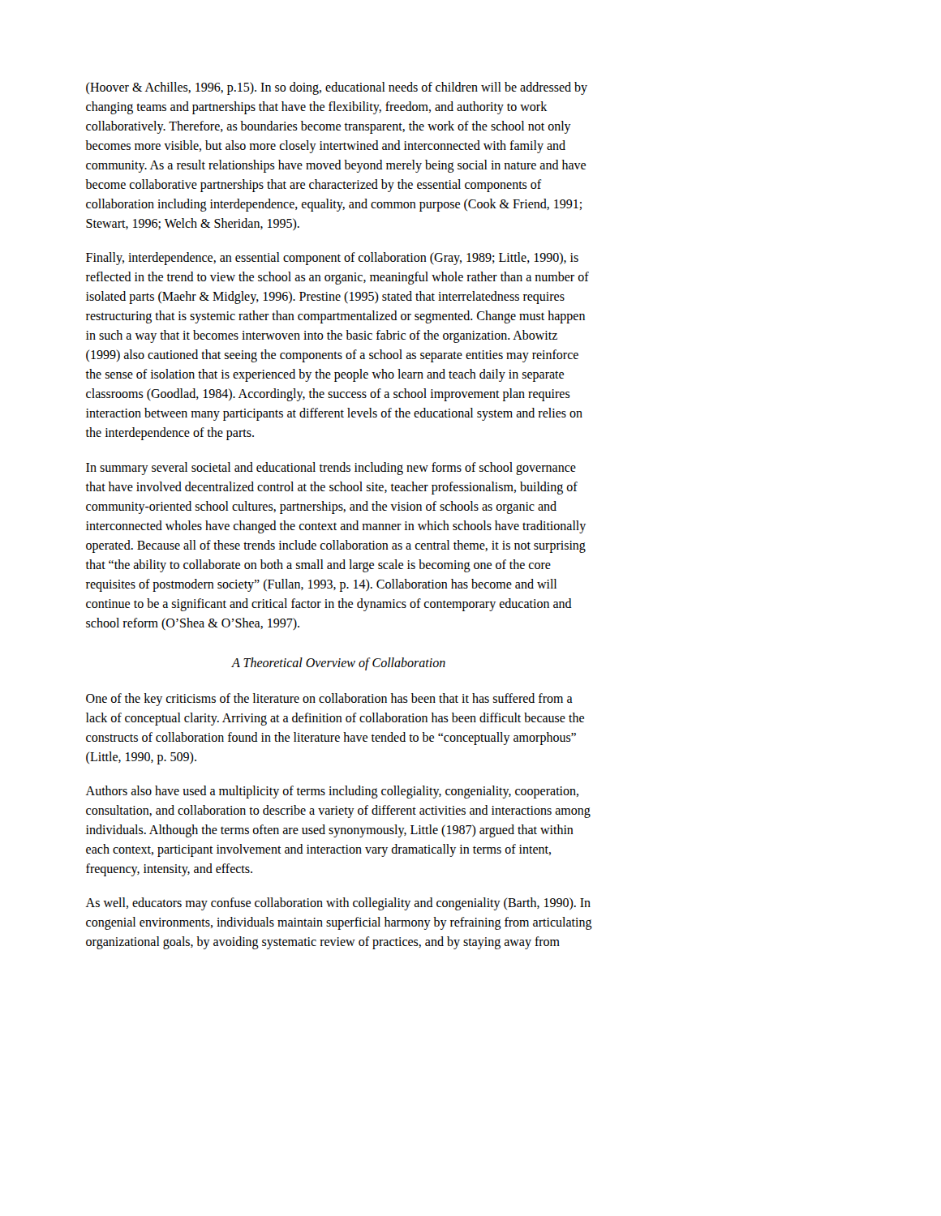(Hoover & Achilles, 1996, p.15). In so doing, educational needs of children will be addressed by changing teams and partnerships that have the flexibility, freedom, and authority to work collaboratively. Therefore, as boundaries become transparent, the work of the school not only becomes more visible, but also more closely intertwined and interconnected with family and community. As a result relationships have moved beyond merely being social in nature and have become collaborative partnerships that are characterized by the essential components of collaboration including interdependence, equality, and common purpose (Cook & Friend, 1991; Stewart, 1996; Welch & Sheridan, 1995).
Finally, interdependence, an essential component of collaboration (Gray, 1989; Little, 1990), is reflected in the trend to view the school as an organic, meaningful whole rather than a number of isolated parts (Maehr & Midgley, 1996). Prestine (1995) stated that interrelatedness requires restructuring that is systemic rather than compartmentalized or segmented. Change must happen in such a way that it becomes interwoven into the basic fabric of the organization. Abowitz (1999) also cautioned that seeing the components of a school as separate entities may reinforce the sense of isolation that is experienced by the people who learn and teach daily in separate classrooms (Goodlad, 1984). Accordingly, the success of a school improvement plan requires interaction between many participants at different levels of the educational system and relies on the interdependence of the parts.
In summary several societal and educational trends including new forms of school governance that have involved decentralized control at the school site, teacher professionalism, building of community-oriented school cultures, partnerships, and the vision of schools as organic and interconnected wholes have changed the context and manner in which schools have traditionally operated. Because all of these trends include collaboration as a central theme, it is not surprising that “the ability to collaborate on both a small and large scale is becoming one of the core requisites of postmodern society” (Fullan, 1993, p. 14). Collaboration has become and will continue to be a significant and critical factor in the dynamics of contemporary education and school reform (O’Shea & O’Shea, 1997).
A Theoretical Overview of Collaboration
One of the key criticisms of the literature on collaboration has been that it has suffered from a lack of conceptual clarity. Arriving at a definition of collaboration has been difficult because the constructs of collaboration found in the literature have tended to be “conceptually amorphous” (Little, 1990, p. 509).
Authors also have used a multiplicity of terms including collegiality, congeniality, cooperation, consultation, and collaboration to describe a variety of different activities and interactions among individuals. Although the terms often are used synonymously, Little (1987) argued that within each context, participant involvement and interaction vary dramatically in terms of intent, frequency, intensity, and effects.
As well, educators may confuse collaboration with collegiality and congeniality (Barth, 1990). In congenial environments, individuals maintain superficial harmony by refraining from articulating organizational goals, by avoiding systematic review of practices, and by staying away from